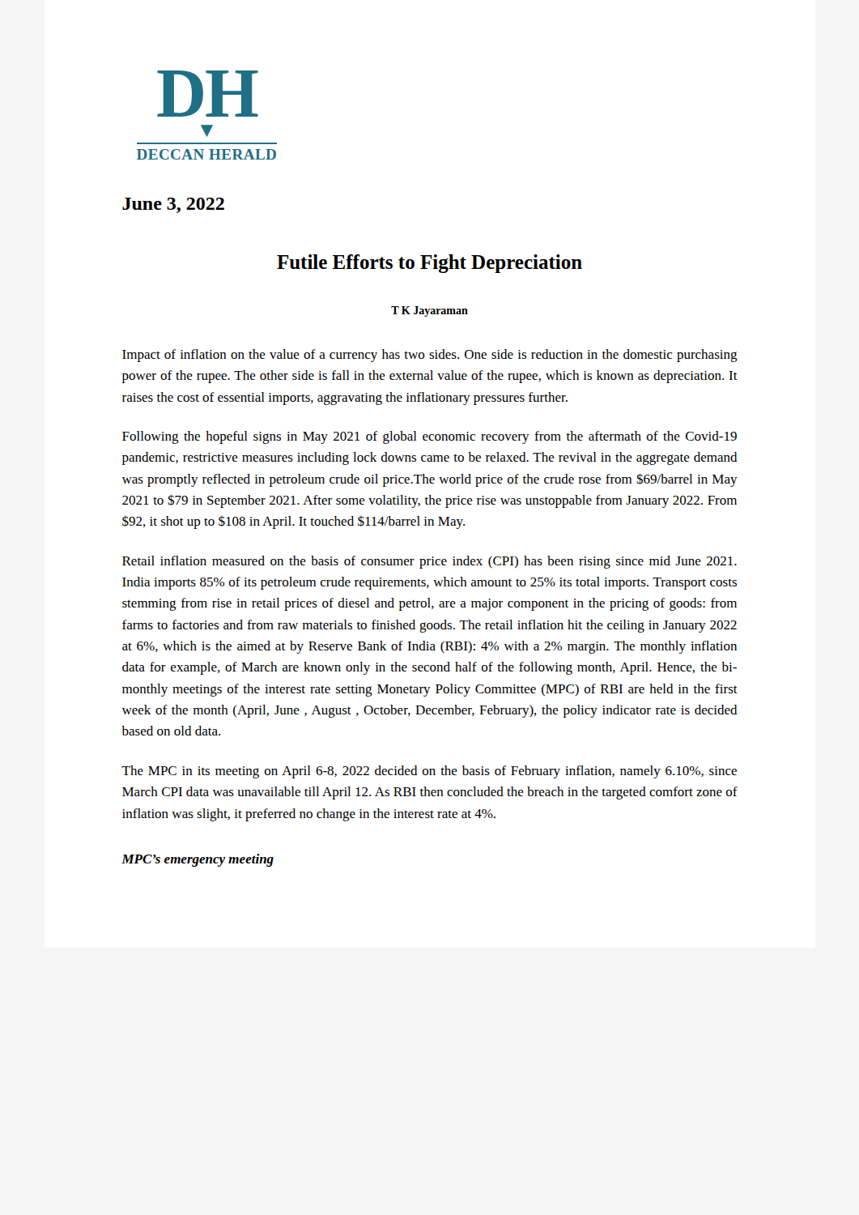DH
▼
DECCAN HERALD
June 3, 2022
Futile Efforts to Fight Depreciation
T K Jayaraman
Impact of inflation on the value of a currency has two sides. One side is reduction in the domestic purchasing power of the rupee. The other side is fall in the external value of the rupee, which is known as depreciation. It raises the cost of essential imports, aggravating the inflationary pressures further.
Following the hopeful signs in May 2021 of global economic recovery from the aftermath of the Covid-19 pandemic, restrictive measures including lock downs came to be relaxed. The revival in the aggregate demand was promptly reflected in petroleum crude oil price.The world price of the crude rose from $69/barrel in May 2021 to $79 in September 2021. After some volatility, the price rise was unstoppable from January 2022. From $92, it shot up to $108 in April. It touched $114/barrel in May.
Retail inflation measured on the basis of consumer price index (CPI) has been rising since mid June 2021. India imports 85% of its petroleum crude requirements, which amount to 25% its total imports. Transport costs stemming from rise in retail prices of diesel and petrol, are a major component in the pricing of goods: from farms to factories and from raw materials to finished goods. The retail inflation hit the ceiling in January 2022 at 6%, which is the aimed at by Reserve Bank of India (RBI): 4% with a 2% margin. The monthly inflation data for example, of March are known only in the second half of the following month, April. Hence, the bi-monthly meetings of the interest rate setting Monetary Policy Committee (MPC) of RBI are held in the first week of the month (April, June , August , October, December, February), the policy indicator rate is decided based on old data.
The MPC in its meeting on April 6-8, 2022 decided on the basis of February inflation, namely 6.10%, since March CPI data was unavailable till April 12. As RBI then concluded the breach in the targeted comfort zone of inflation was slight, it preferred no change in the interest rate at 4%.
MPC’s emergency meeting